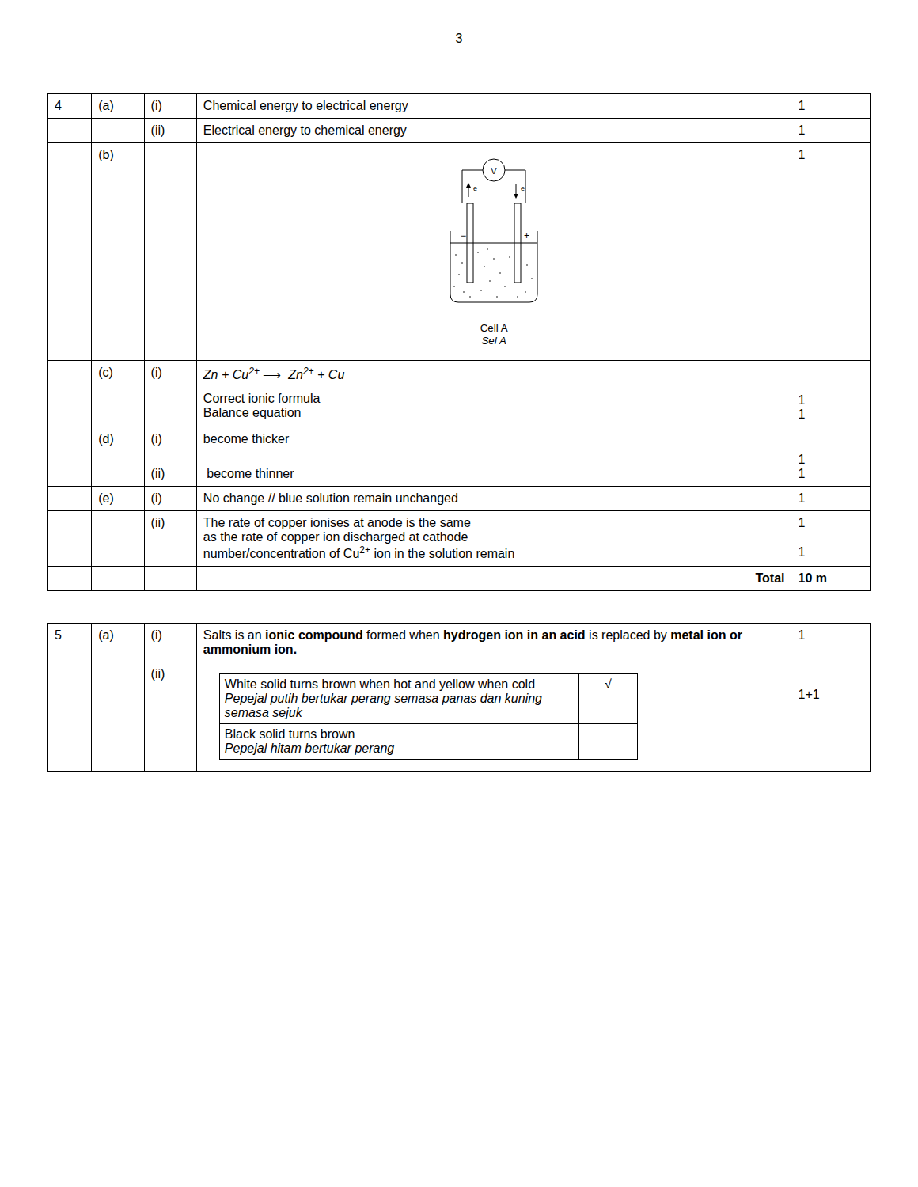3
| 4 | (a) | (i) | Chemical energy to electrical energy | 1 |
| | | (ii) | Electrical energy to chemical energy | 1 |
| | (b) | | V e e − + Cell A Sel A | 1 |
| | (c) | (i) | Zn + Cu 2+ ⟶ Zn 2+ + Cu Correct ionic formula Balance equation | 1 1 |
| | (d) | (i) (ii) | become thicker become thinner | 1 1 |
| | (e) | (i) | No change // blue solution remain unchanged | 1 |
| | | (ii) | The rate of copper ionises at anode is the same as the rate of copper ion discharged at cathode number/concentration of Cu 2+ ion in the solution remain | 1 1 |
| | | | Total | 10 m |
| 5 | (a) | (i) | Salts is an ionic compound formed when hydrogen ion in an acid is replaced by metal ion or ammonium ion. | 1 |
| | | (ii) | / White solid turns brown when hot and yellow when cold Pepejal putih bertukar perang semasa panas dan kuning semasa sejuk / √ / / Black solid turns brown Pepejal hitam bertukar perang / / | 1+1 |